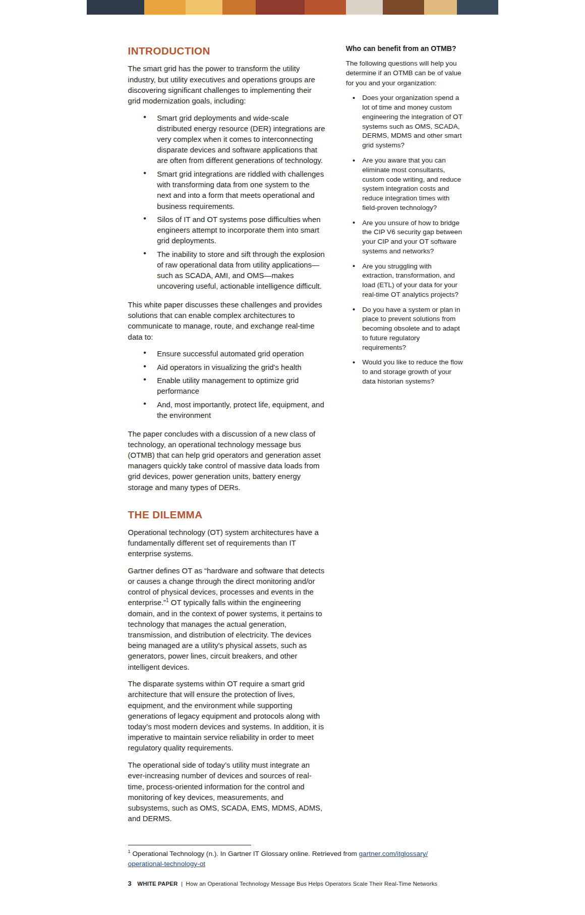Introduction
The smart grid has the power to transform the utility industry, but utility executives and operations groups are discovering significant challenges to implementing their grid modernization goals, including:
Smart grid deployments and wide-scale distributed energy resource (DER) integrations are very complex when it comes to interconnecting disparate devices and software applications that are often from different generations of technology.
Smart grid integrations are riddled with challenges with transforming data from one system to the next and into a form that meets operational and business requirements.
Silos of IT and OT systems pose difficulties when engineers attempt to incorporate them into smart grid deployments.
The inability to store and sift through the explosion of raw operational data from utility applications—such as SCADA, AMI, and OMS—makes uncovering useful, actionable intelligence difficult.
This white paper discusses these challenges and provides solutions that can enable complex architectures to communicate to manage, route, and exchange real-time data to:
Ensure successful automated grid operation
Aid operators in visualizing the grid's health
Enable utility management to optimize grid performance
And, most importantly, protect life, equipment, and the environment
The paper concludes with a discussion of a new class of technology, an operational technology message bus (OTMB) that can help grid operators and generation asset managers quickly take control of massive data loads from grid devices, power generation units, battery energy storage and many types of DERs.
The Dilemma
Operational technology (OT) system architectures have a fundamentally different set of requirements than IT enterprise systems.
Gartner defines OT as “hardware and software that detects or causes a change through the direct monitoring and/or control of physical devices, processes and events in the enterprise.”1 OT typically falls within the engineering domain, and in the context of power systems, it pertains to technology that manages the actual generation, transmission, and distribution of electricity. The devices being managed are a utility's physical assets, such as generators, power lines, circuit breakers, and other intelligent devices.
The disparate systems within OT require a smart grid architecture that will ensure the protection of lives, equipment, and the environment while supporting generations of legacy equipment and protocols along with today’s most modern devices and systems. In addition, it is imperative to maintain service reliability in order to meet regulatory quality requirements.
The operational side of today’s utility must integrate an ever-increasing number of devices and sources of real-time, process-oriented information for the control and monitoring of key devices, measurements, and subsystems, such as OMS, SCADA, EMS, MDMS, ADMS, and DERMS.
Who can benefit from an OTMB?
The following questions will help you determine if an OTMB can be of value for you and your organization:
Does your organization spend a lot of time and money custom engineering the integration of OT systems such as OMS, SCADA, DERMS, MDMS and other smart grid systems?
Are you aware that you can eliminate most consultants, custom code writing, and reduce system integration costs and reduce integration times with field-proven technology?
Are you unsure of how to bridge the CIP V6 security gap between your CIP and your OT software systems and networks?
Are you struggling with extraction, transformation, and load (ETL) of your data for your real-time OT analytics projects?
Do you have a system or plan in place to prevent solutions from becoming obsolete and to adapt to future regulatory requirements?
Would you like to reduce the flow to and storage growth of your data historian systems?
1 Operational Technology (n.). In Gartner IT Glossary online. Retrieved from gartner.com/itglossary/ operational-technology-ot
3 WHITE PAPER | How an Operational Technology Message Bus Helps Operators Scale Their Real-Time Networks